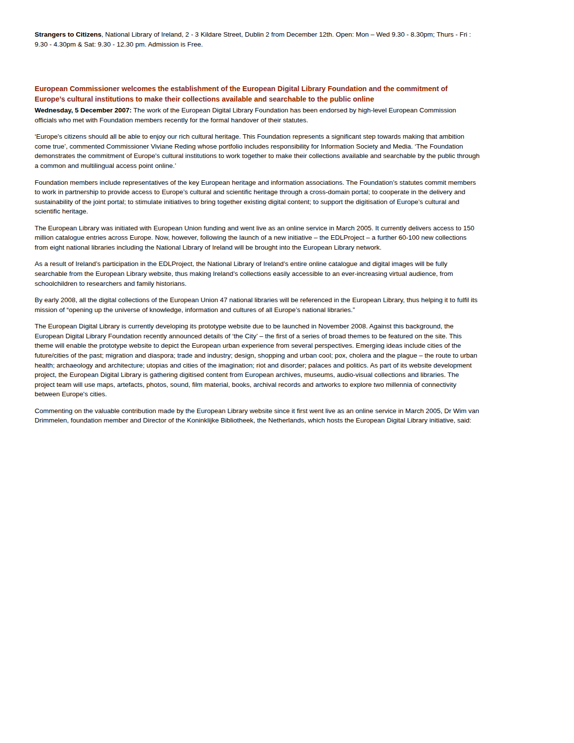Strangers to Citizens, National Library of Ireland, 2 - 3 Kildare Street, Dublin 2 from December 12th. Open: Mon – Wed 9.30 - 8.30pm; Thurs - Fri : 9.30 - 4.30pm & Sat: 9.30 - 12.30 pm. Admission is Free.
European Commissioner welcomes the establishment of the European Digital Library Foundation and the commitment of Europe’s cultural institutions to make their collections available and searchable to the public online
Wednesday, 5 December 2007: The work of the European Digital Library Foundation has been endorsed by high-level European Commission officials who met with Foundation members recently for the formal handover of their statutes.
‘Europe's citizens should all be able to enjoy our rich cultural heritage. This Foundation represents a significant step towards making that ambition come true’, commented Commissioner Viviane Reding whose portfolio includes responsibility for Information Society and Media. ‘The Foundation demonstrates the commitment of Europe's cultural institutions to work together to make their collections available and searchable by the public through a common and multilingual access point online.’
Foundation members include representatives of the key European heritage and information associations. The Foundation’s statutes commit members to work in partnership to provide access to Europe’s cultural and scientific heritage through a cross-domain portal; to cooperate in the delivery and sustainability of the joint portal; to stimulate initiatives to bring together existing digital content; to support the digitisation of Europe’s cultural and scientific heritage.
The European Library was initiated with European Union funding and went live as an online service in March 2005. It currently delivers access to 150 million catalogue entries across Europe. Now, however, following the launch of a new initiative – the EDLProject – a further 60-100 new collections from eight national libraries including the National Library of Ireland will be brought into the European Library network.
As a result of Ireland’s participation in the EDLProject, the National Library of Ireland’s entire online catalogue and digital images will be fully searchable from the European Library website, thus making Ireland’s collections easily accessible to an ever-increasing virtual audience, from schoolchildren to researchers and family historians.
By early 2008, all the digital collections of the European Union 47 national libraries will be referenced in the European Library, thus helping it to fulfil its mission of “opening up the universe of knowledge, information and cultures of all Europe’s national libraries.”
The European Digital Library is currently developing its prototype website due to be launched in November 2008. Against this background, the European Digital Library Foundation recently announced details of ‘the City’ – the first of a series of broad themes to be featured on the site. This theme will enable the prototype website to depict the European urban experience from several perspectives. Emerging ideas include cities of the future/cities of the past; migration and diaspora; trade and industry; design, shopping and urban cool; pox, cholera and the plague – the route to urban health; archaeology and architecture; utopias and cities of the imagination; riot and disorder; palaces and politics. As part of its website development project, the European Digital Library is gathering digitised content from European archives, museums, audio-visual collections and libraries. The project team will use maps, artefacts, photos, sound, film material, books, archival records and artworks to explore two millennia of connectivity between Europe's cities.
Commenting on the valuable contribution made by the European Library website since it first went live as an online service in March 2005, Dr Wim van Drimmelen, foundation member and Director of the Koninklijke Bibliotheek, the Netherlands, which hosts the European Digital Library initiative, said: